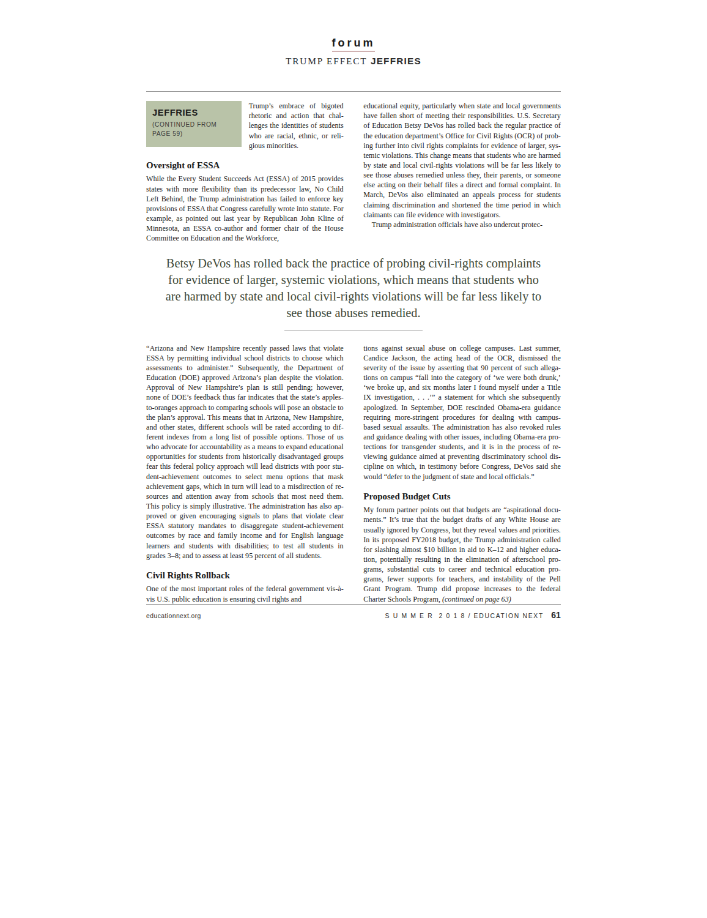forum
TRUMP EFFECT JEFFRIES
JEFFRIES (CONTINUED FROM
PAGE 59)
Trump’s embrace of bigoted rhetoric and action that challenges the identities of students who are racial, ethnic, or religious minorities.
Oversight of ESSA
While the Every Student Succeeds Act (ESSA) of 2015 provides states with more flexibility than its predecessor law, No Child Left Behind, the Trump administration has failed to enforce key provisions of ESSA that Congress carefully wrote into statute. For example, as pointed out last year by Republican John Kline of Minnesota, an ESSA co-author and former chair of the House Committee on Education and the Workforce,
educational equity, particularly when state and local governments have fallen short of meeting their responsibilities. U.S. Secretary of Education Betsy DeVos has rolled back the regular practice of the education department’s Office for Civil Rights (OCR) of probing further into civil rights complaints for evidence of larger, systemic violations. This change means that students who are harmed by state and local civil-rights violations will be far less likely to see those abuses remedied unless they, their parents, or someone else acting on their behalf files a direct and formal complaint. In March, DeVos also eliminated an appeals process for students claiming discrimination and shortened the time period in which claimants can file evidence with investigators.
Trump administration officials have also undercut protec-
Betsy DeVos has rolled back the practice of probing civil-rights complaints for evidence of larger, systemic violations, which means that students who are harmed by state and local civil-rights violations will be far less likely to see those abuses remedied.
“Arizona and New Hampshire recently passed laws that violate ESSA by permitting individual school districts to choose which assessments to administer.” Subsequently, the Department of Education (DOE) approved Arizona’s plan despite the violation. Approval of New Hampshire’s plan is still pending; however, none of DOE’s feedback thus far indicates that the state’s apples-to-oranges approach to comparing schools will pose an obstacle to the plan’s approval. This means that in Arizona, New Hampshire, and other states, different schools will be rated according to different indexes from a long list of possible options. Those of us who advocate for accountability as a means to expand educational opportunities for students from historically disadvantaged groups fear this federal policy approach will lead districts with poor student-achievement outcomes to select menu options that mask achievement gaps, which in turn will lead to a misdirection of resources and attention away from schools that most need them. This policy is simply illustrative. The administration has also approved or given encouraging signals to plans that violate clear ESSA statutory mandates to disaggregate student-achievement outcomes by race and family income and for English language learners and students with disabilities; to test all students in grades 3–8; and to assess at least 95 percent of all students.
Civil Rights Rollback
One of the most important roles of the federal government vis-à-vis U.S. public education is ensuring civil rights and
tions against sexual abuse on college campuses. Last summer, Candice Jackson, the acting head of the OCR, dismissed the severity of the issue by asserting that 90 percent of such allegations on campus “fall into the category of ‘we were both drunk,’ ‘we broke up, and six months later I found myself under a Title IX investigation, . . .’” a statement for which she subsequently apologized. In September, DOE rescinded Obama-era guidance requiring more-stringent procedures for dealing with campus-based sexual assaults. The administration has also revoked rules and guidance dealing with other issues, including Obama-era protections for transgender students, and it is in the process of reviewing guidance aimed at preventing discriminatory school discipline on which, in testimony before Congress, DeVos said she would “defer to the judgment of state and local officials.”
Proposed Budget Cuts
My forum partner points out that budgets are “aspirational documents.” It’s true that the budget drafts of any White House are usually ignored by Congress, but they reveal values and priorities. In its proposed FY2018 budget, the Trump administration called for slashing almost $10 billion in aid to K–12 and higher education, potentially resulting in the elimination of afterschool programs, substantial cuts to career and technical education programs, fewer supports for teachers, and instability of the Pell Grant Program. Trump did propose increases to the federal Charter Schools Program, (continued on page 63)
educationnext.org
S U M M E R 2 0 1 8 / EDUCATION NEXT 61